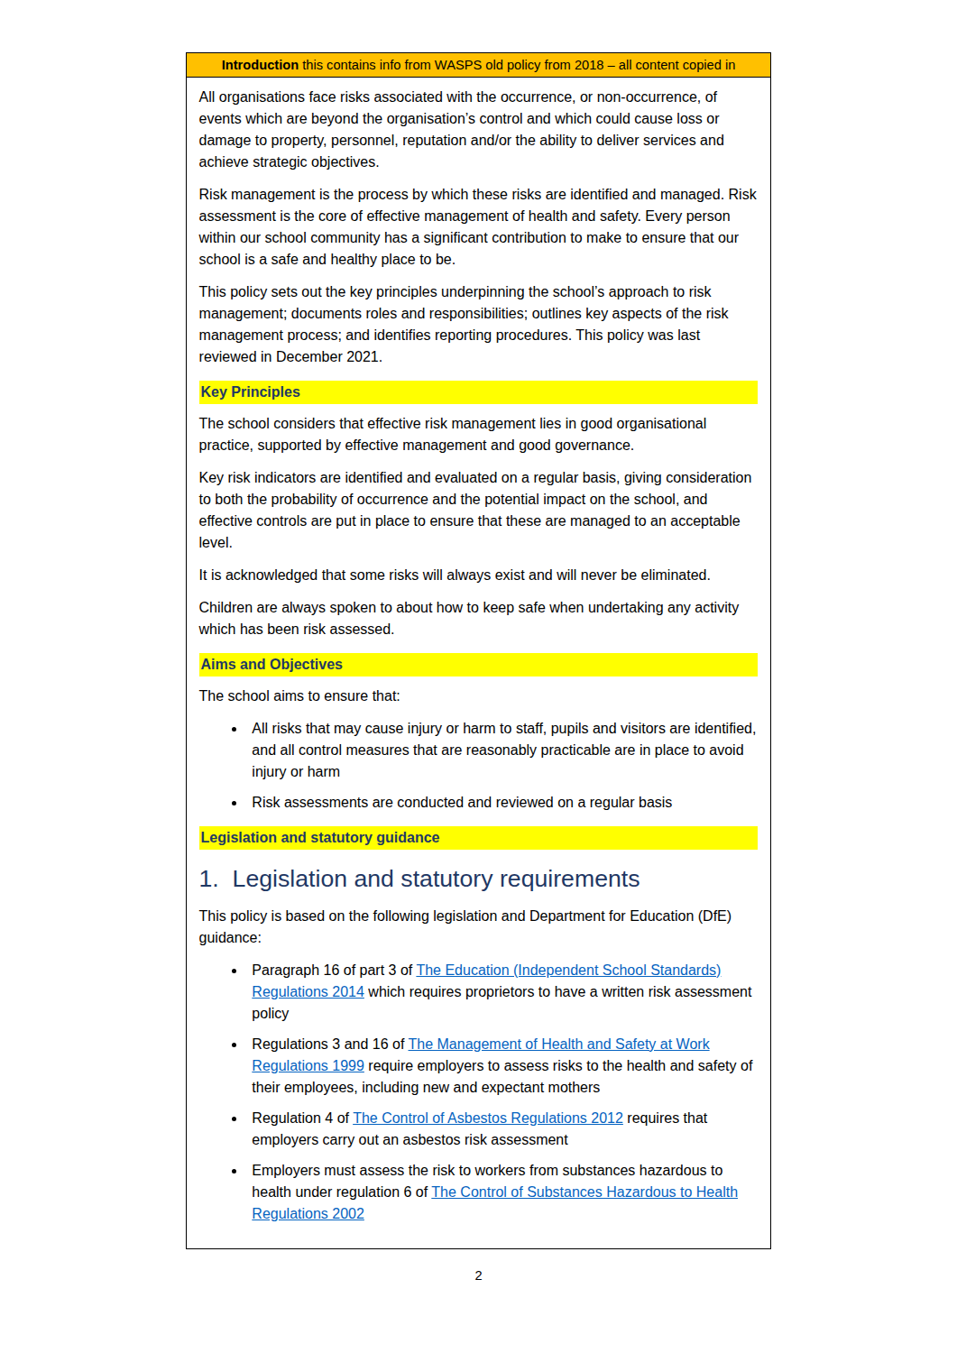Introduction this contains info from WASPS old policy from 2018 – all content copied in
All organisations face risks associated with the occurrence, or non-occurrence, of events which are beyond the organisation’s control and which could cause loss or damage to property, personnel, reputation and/or the ability to deliver services and achieve strategic objectives.
Risk management is the process by which these risks are identified and managed. Risk assessment is the core of effective management of health and safety. Every person within our school community has a significant contribution to make to ensure that our school is a safe and healthy place to be.
This policy sets out the key principles underpinning the school’s approach to risk management; documents roles and responsibilities; outlines key aspects of the risk management process; and identifies reporting procedures. This policy was last reviewed in December 2021.
Key Principles
The school considers that effective risk management lies in good organisational practice, supported by effective management and good governance.
Key risk indicators are identified and evaluated on a regular basis, giving consideration to both the probability of occurrence and the potential impact on the school, and effective controls are put in place to ensure that these are managed to an acceptable level.
It is acknowledged that some risks will always exist and will never be eliminated.
Children are always spoken to about how to keep safe when undertaking any activity which has been risk assessed.
Aims and Objectives
The school aims to ensure that:
All risks that may cause injury or harm to staff, pupils and visitors are identified, and all control measures that are reasonably practicable are in place to avoid injury or harm
Risk assessments are conducted and reviewed on a regular basis
Legislation and statutory guidance
1. Legislation and statutory requirements
This policy is based on the following legislation and Department for Education (DfE) guidance:
Paragraph 16 of part 3 of The Education (Independent School Standards) Regulations 2014 which requires proprietors to have a written risk assessment policy
Regulations 3 and 16 of The Management of Health and Safety at Work Regulations 1999 require employers to assess risks to the health and safety of their employees, including new and expectant mothers
Regulation 4 of The Control of Asbestos Regulations 2012 requires that employers carry out an asbestos risk assessment
Employers must assess the risk to workers from substances hazardous to health under regulation 6 of The Control of Substances Hazardous to Health Regulations 2002
2